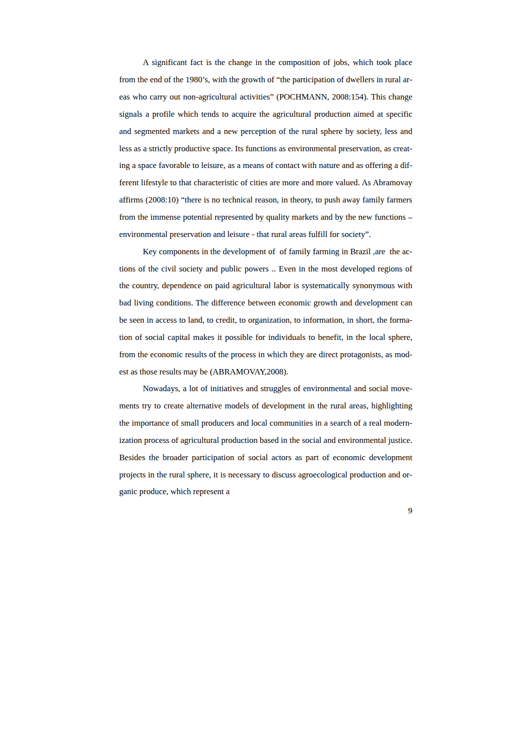A significant fact is the change in the composition of jobs, which took place from the end of the 1980’s, with the growth of “the participation of dwellers in rural areas who carry out non-agricultural activities” (POCHMANN, 2008:154). This change signals a profile which tends to acquire the agricultural production aimed at specific and segmented markets and a new perception of the rural sphere by society, less and less as a strictly productive space. Its functions as environmental preservation, as creating a space favorable to leisure, as a means of contact with nature and as offering a different lifestyle to that characteristic of cities are more and more valued. As Abramovay affirms (2008:10) “there is no technical reason, in theory, to push away family farmers from the immense potential represented by quality markets and by the new functions – environmental preservation and leisure - that rural areas fulfill for society”.
Key components in the development of of family farming in Brazil ,are the actions of the civil society and public powers .. Even in the most developed regions of the country, dependence on paid agricultural labor is systematically synonymous with bad living conditions. The difference between economic growth and development can be seen in access to land, to credit, to organization, to information, in short, the formation of social capital makes it possible for individuals to benefit, in the local sphere, from the economic results of the process in which they are direct protagonists, as modest as those results may be (ABRAMOVAY,2008).
Nowadays, a lot of initiatives and struggles of environmental and social movements try to create alternative models of development in the rural areas, highlighting the importance of small producers and local communities in a search of a real modernization process of agricultural production based in the social and environmental justice. Besides the broader participation of social actors as part of economic development projects in the rural sphere, it is necessary to discuss agroecological production and organic produce, which represent a
9